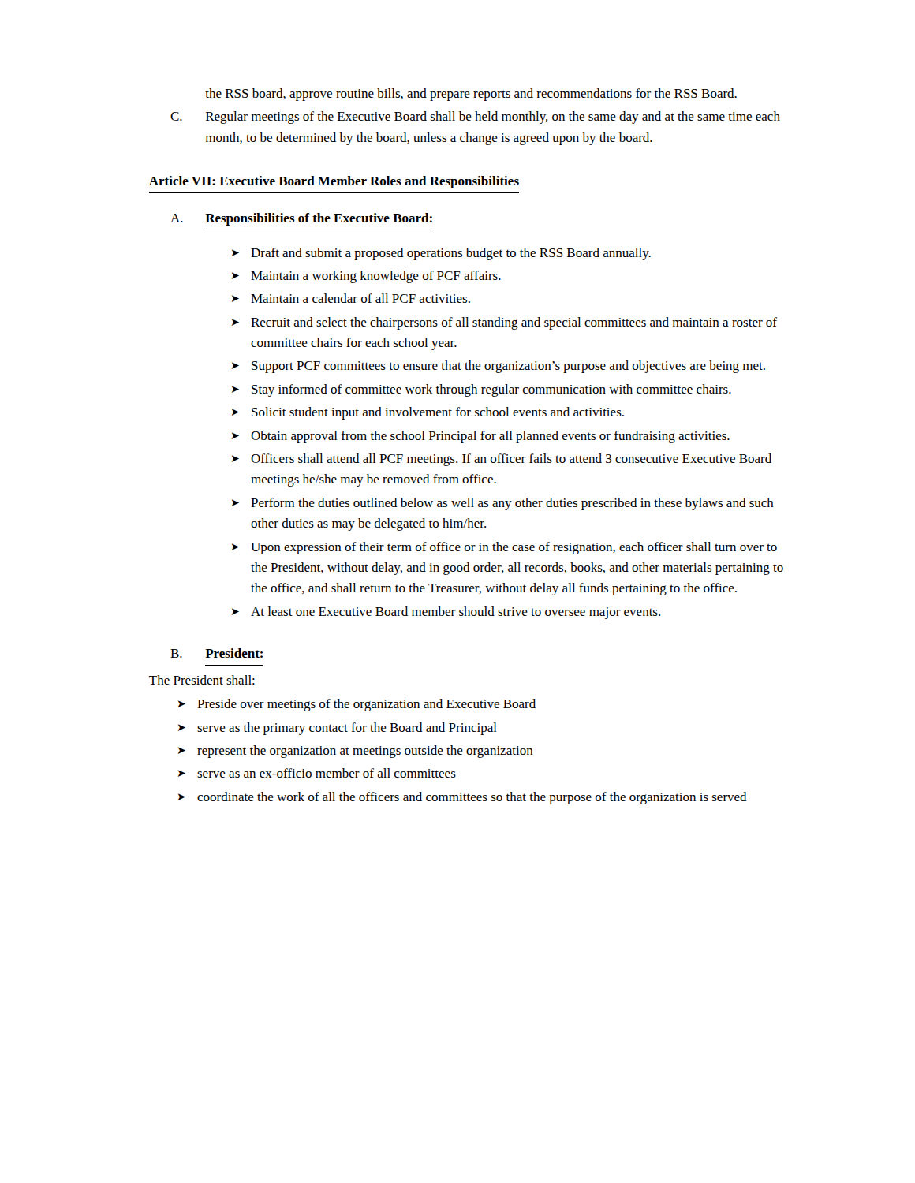the RSS board, approve routine bills, and prepare reports and recommendations for the RSS Board.
C. Regular meetings of the Executive Board shall be held monthly, on the same day and at the same time each month, to be determined by the board, unless a change is agreed upon by the board.
Article VII: Executive Board Member Roles and Responsibilities
A. Responsibilities of the Executive Board:
Draft and submit a proposed operations budget to the RSS Board annually.
Maintain a working knowledge of PCF affairs.
Maintain a calendar of all PCF activities.
Recruit and select the chairpersons of all standing and special committees and maintain a roster of committee chairs for each school year.
Support PCF committees to ensure that the organization’s purpose and objectives are being met.
Stay informed of committee work through regular communication with committee chairs.
Solicit student input and involvement for school events and activities.
Obtain approval from the school Principal for all planned events or fundraising activities.
Officers shall attend all PCF meetings. If an officer fails to attend 3 consecutive Executive Board meetings he/she may be removed from office.
Perform the duties outlined below as well as any other duties prescribed in these bylaws and such other duties as may be delegated to him/her.
Upon expression of their term of office or in the case of resignation, each officer shall turn over to the President, without delay, and in good order, all records, books, and other materials pertaining to the office, and shall return to the Treasurer, without delay all funds pertaining to the office.
At least one Executive Board member should strive to oversee major events.
B. President:
The President shall:
Preside over meetings of the organization and Executive Board
serve as the primary contact for the Board and Principal
represent the organization at meetings outside the organization
serve as an ex-officio member of all committees
coordinate the work of all the officers and committees so that the purpose of the organization is served